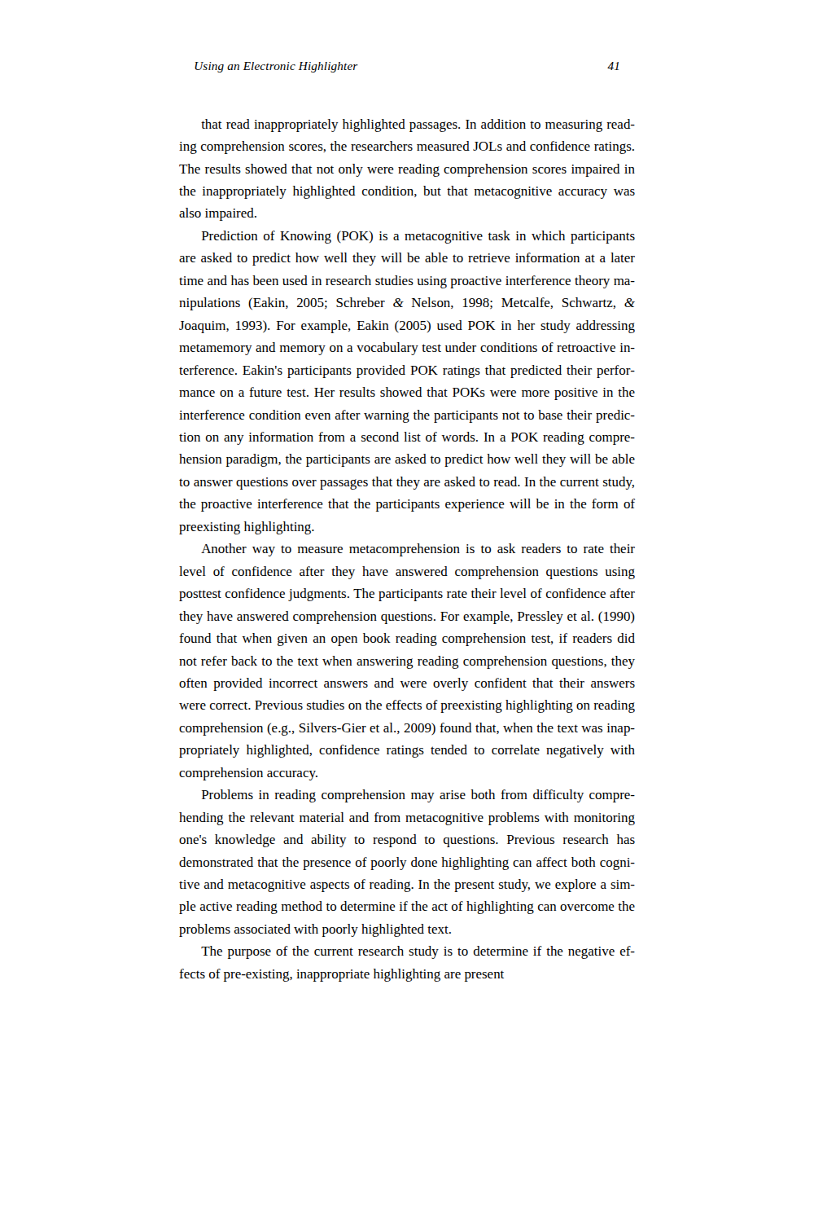Using an Electronic Highlighter 41
that read inappropriately highlighted passages. In addition to measuring reading comprehension scores, the researchers measured JOLs and confidence ratings. The results showed that not only were reading comprehension scores impaired in the inappropriately highlighted condition, but that metacognitive accuracy was also impaired.
Prediction of Knowing (POK) is a metacognitive task in which participants are asked to predict how well they will be able to retrieve information at a later time and has been used in research studies using proactive interference theory manipulations (Eakin, 2005; Schreber & Nelson, 1998; Metcalfe, Schwartz, & Joaquim, 1993). For example, Eakin (2005) used POK in her study addressing metamemory and memory on a vocabulary test under conditions of retroactive interference. Eakin's participants provided POK ratings that predicted their performance on a future test. Her results showed that POKs were more positive in the interference condition even after warning the participants not to base their prediction on any information from a second list of words. In a POK reading comprehension paradigm, the participants are asked to predict how well they will be able to answer questions over passages that they are asked to read. In the current study, the proactive interference that the participants experience will be in the form of preexisting highlighting.
Another way to measure metacomprehension is to ask readers to rate their level of confidence after they have answered comprehension questions using posttest confidence judgments. The participants rate their level of confidence after they have answered comprehension questions. For example, Pressley et al. (1990) found that when given an open book reading comprehension test, if readers did not refer back to the text when answering reading comprehension questions, they often provided incorrect answers and were overly confident that their answers were correct. Previous studies on the effects of preexisting highlighting on reading comprehension (e.g., Silvers-Gier et al., 2009) found that, when the text was inappropriately highlighted, confidence ratings tended to correlate negatively with comprehension accuracy.
Problems in reading comprehension may arise both from difficulty comprehending the relevant material and from metacognitive problems with monitoring one's knowledge and ability to respond to questions. Previous research has demonstrated that the presence of poorly done highlighting can affect both cognitive and metacognitive aspects of reading. In the present study, we explore a simple active reading method to determine if the act of highlighting can overcome the problems associated with poorly highlighted text.
The purpose of the current research study is to determine if the negative effects of pre-existing, inappropriate highlighting are present